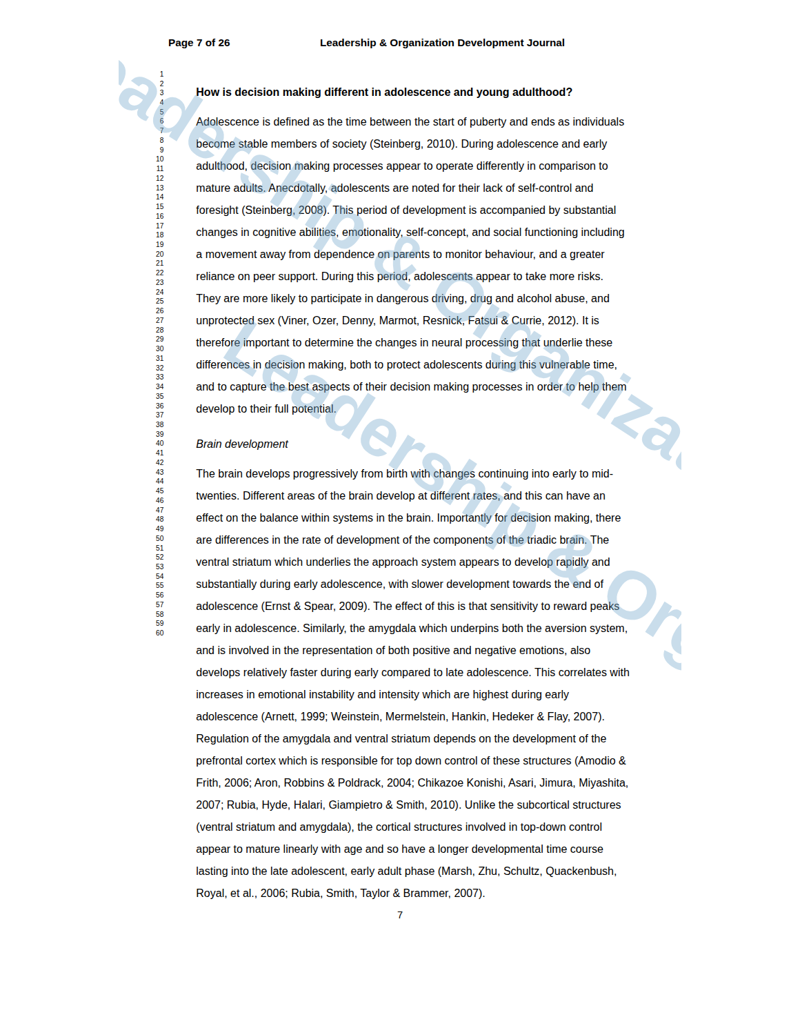Page 7 of 26
Leadership & Organization Development Journal
12345 678910 1112131415 1617181920 2122232425 2627282930 3132333435 3637383940 4142434445 4647484950 5152535455 5657585960
How is decision making different in adolescence and young adulthood?
Adolescence is defined as the time between the start of puberty and ends as individuals become stable members of society (Steinberg, 2010). During adolescence and early adulthood, decision making processes appear to operate differently in comparison to mature adults. Anecdotally, adolescents are noted for their lack of self-control and foresight (Steinberg, 2008). This period of development is accompanied by substantial changes in cognitive abilities, emotionality, self-concept, and social functioning including a movement away from dependence on parents to monitor behaviour, and a greater reliance on peer support. During this period, adolescents appear to take more risks. They are more likely to participate in dangerous driving, drug and alcohol abuse, and unprotected sex (Viner, Ozer, Denny, Marmot, Resnick, Fatsui & Currie, 2012). It is therefore important to determine the changes in neural processing that underlie these differences in decision making, both to protect adolescents during this vulnerable time, and to capture the best aspects of their decision making processes in order to help them develop to their full potential.
Brain development
The brain develops progressively from birth with changes continuing into early to mid-twenties. Different areas of the brain develop at different rates, and this can have an effect on the balance within systems in the brain. Importantly for decision making, there are differences in the rate of development of the components of the triadic brain. The ventral striatum which underlies the approach system appears to develop rapidly and substantially during early adolescence, with slower development towards the end of adolescence (Ernst & Spear, 2009). The effect of this is that sensitivity to reward peaks early in adolescence. Similarly, the amygdala which underpins both the aversion system, and is involved in the representation of both positive and negative emotions, also develops relatively faster during early compared to late adolescence. This correlates with increases in emotional instability and intensity which are highest during early adolescence (Arnett, 1999; Weinstein, Mermelstein, Hankin, Hedeker & Flay, 2007). Regulation of the amygdala and ventral striatum depends on the development of the prefrontal cortex which is responsible for top down control of these structures (Amodio & Frith, 2006; Aron, Robbins & Poldrack, 2004; Chikazoe Konishi, Asari, Jimura, Miyashita, 2007; Rubia, Hyde, Halari, Giampietro & Smith, 2010). Unlike the subcortical structures (ventral striatum and amygdala), the cortical structures involved in top-down control appear to mature linearly with age and so have a longer developmental time course lasting into the late adolescent, early adult phase (Marsh, Zhu, Schultz, Quackenbush, Royal, et al., 2006; Rubia, Smith, Taylor & Brammer, 2007).
7
Leadership & Organization Development Journal Leadership & Organization Development Journal